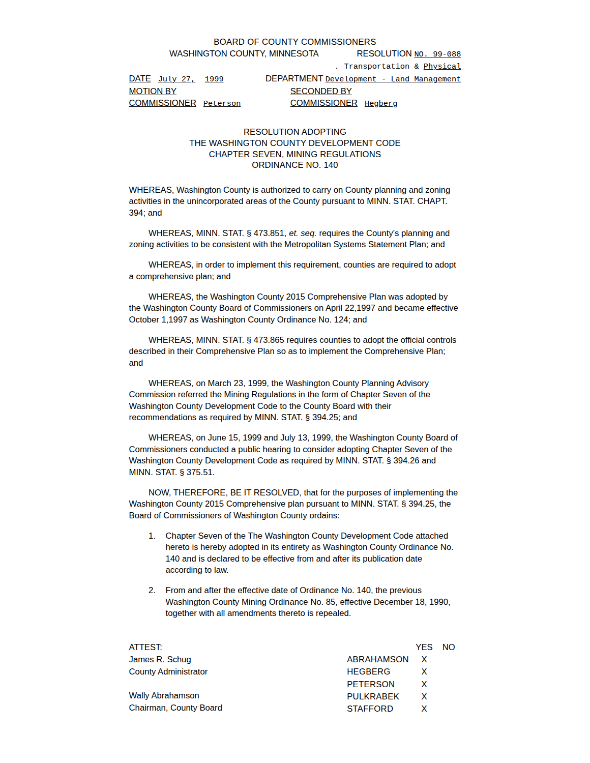BOARD OF COUNTY COMMISSIONERS
WASHINGTON COUNTY, MINNESOTA
RESOLUTION NO. 99-088
. Transportation & Physical
DATE July 27, 1999
DEPARTMENT Development - Land Management
MOTION BY COMMISSIONER Peterson
SECONDED BY COMMISSIONER Hegberg
RESOLUTION ADOPTING
THE WASHINGTON COUNTY DEVELOPMENT CODE
CHAPTER SEVEN, MINING REGULATIONS
ORDINANCE NO. 140
WHEREAS, Washington County is authorized to carry on County planning and zoning activities in the unincorporated areas of the County pursuant to MINN. STAT. CHAPT. 394; and
WHEREAS, MINN. STAT. § 473.851, et. seq. requires the County's planning and zoning activities to be consistent with the Metropolitan Systems Statement Plan; and
WHEREAS, in order to implement this requirement, counties are required to adopt a comprehensive plan; and
WHEREAS, the Washington County 2015 Comprehensive Plan was adopted by the Washington County Board of Commissioners on April 22,1997 and became effective October 1,1997 as Washington County Ordinance No. 124; and
WHEREAS, MINN. STAT. § 473.865 requires counties to adopt the official controls described in their Comprehensive Plan so as to implement the Comprehensive Plan; and
WHEREAS, on March 23, 1999, the Washington County Planning Advisory Commission referred the Mining Regulations in the form of Chapter Seven of the Washington County Development Code to the County Board with their recommendations as required by MINN. STAT. § 394.25; and
WHEREAS, on June 15, 1999 and July 13, 1999, the Washington County Board of Commissioners conducted a public hearing to consider adopting Chapter Seven of the Washington County Development Code as required by MINN. STAT. § 394.26 and MINN. STAT. § 375.51.
NOW, THEREFORE, BE IT RESOLVED, that for the purposes of implementing the Washington County 2015 Comprehensive plan pursuant to MINN. STAT. § 394.25, the Board of Commissioners of Washington County ordains:
1. Chapter Seven of the The Washington County Development Code attached hereto is hereby adopted in its entirety as Washington County Ordinance No. 140 and is declared to be effective from and after its publication date according to law.
2. From and after the effective date of Ordinance No. 140, the previous Washington County Mining Ordinance No. 85, effective December 18, 1990, together with all amendments thereto is repealed.
ATTEST:
James R. Schug
County Administrator
Wally Abrahamson
Chairman, County Board
| | YES | NO |
| --- | --- | --- |
| ABRAHAMSON | X | |
| HEGBERG | X | |
| PETERSON | X | |
| PULKRABEK | X | |
| STAFFORD | X | |